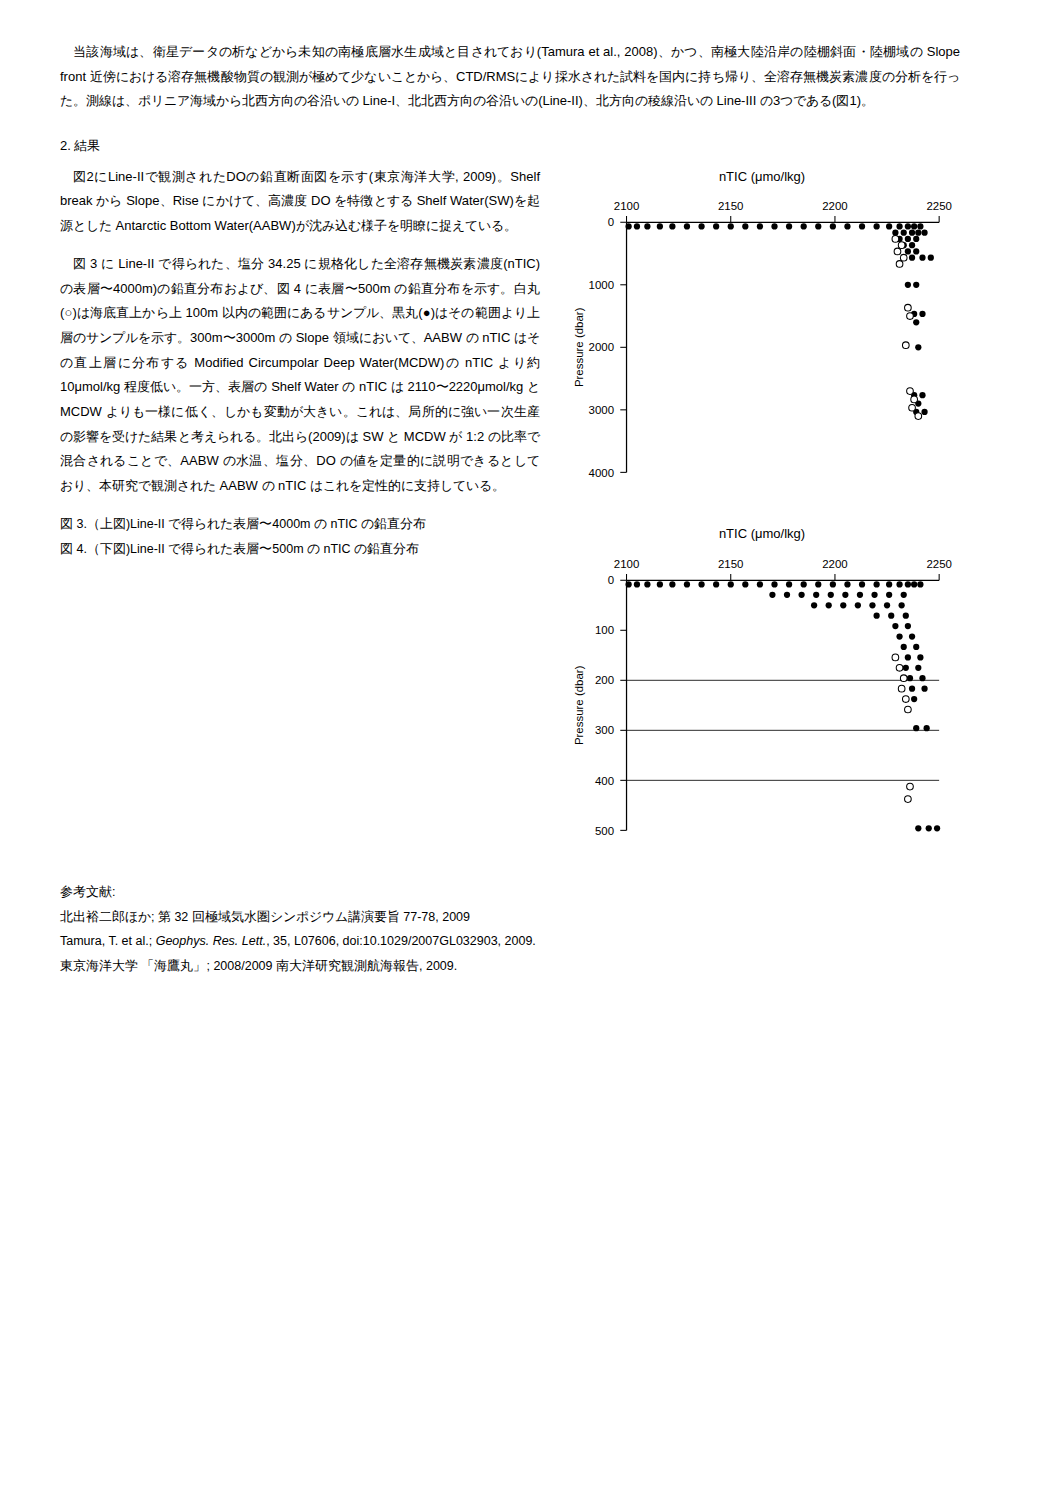当該海域は、衛星データの析などから未知の南極底層水生成域と目されており(Tamura et al., 2008)、かつ、南極大陸沿岸の陸棚斜面・陸棚域の Slope front 近傍における溶存無機酸物質の観測が極めて少ないことから、CTD/RMSにより採水された試料を国内に持ち帰り、全溶存無機炭素濃度の分析を行った。測線は、ポリニア海域から北西方向の谷沿いの Line-I、北北西方向の谷沿いの(Line-II)、北方向の稜線沿いの Line-III の3つである(図1)。
2. 結果
図2にLine-IIで観測されたDOの鉛直断面図を示す(東京海洋大学, 2009)。Shelf break から Slope、Rise にかけて、高濃度 DO を特徴とする Shelf Water(SW)を起源とした Antarctic Bottom Water(AABW)が沈み込む様子を明瞭に捉えている。
図 3 に Line-II で得られた、塩分 34.25 に規格化した全溶存無機炭素濃度(nTIC)の表層〜4000m)の鉛直分布および、図 4 に表層〜500m の鉛直分布を示す。白丸(○)は海底直上から上 100m 以内の範囲にあるサンプル、黒丸(●)はその範囲より上層のサンプルを示す。300m〜3000m の Slope 領域において、AABW の nTIC はその直上層に分布する Modified Circumpolar Deep Water(MCDW)の nTIC より約 10μmol/kg 程度低い。一方、表層の Shelf Water の nTIC は 2110〜2220μmol/kg と MCDW よりも一様に低く、しかも変動が大きい。これは、局所的に強い一次生産の影響を受けた結果と考えられる。北出ら(2009)は SW と MCDW が 1:2 の比率で混合されることで、AABW の水温、塩分、DO の値を定量的に説明できるとしており、本研究で観測された AABW の nTIC はこれを定性的に支持している。
図 3.（上図)Line-II で得られた表層〜4000m の nTIC の鉛直分布
図 4.（下図)Line-II で得られた表層〜500m の nTIC の鉛直分布
nTIC (μmo/lkg)
2100 2150 2200 2250 0 1000 2000 3000 4000 Pressure (dbar)
nTIC (μmo/lkg)
2100 2150 2200 2250 0 100 200 300 400 500 Pressure (dbar)
参考文献:
北出裕二郎ほか; 第 32 回極域気水圏シンポジウム講演要旨 77-78, 2009
Tamura, T. et al.; Geophys. Res. Lett., 35, L07606, doi:10.1029/2007GL032903, 2009.
東京海洋大学 「海鷹丸」; 2008/2009 南大洋研究観測航海報告, 2009.